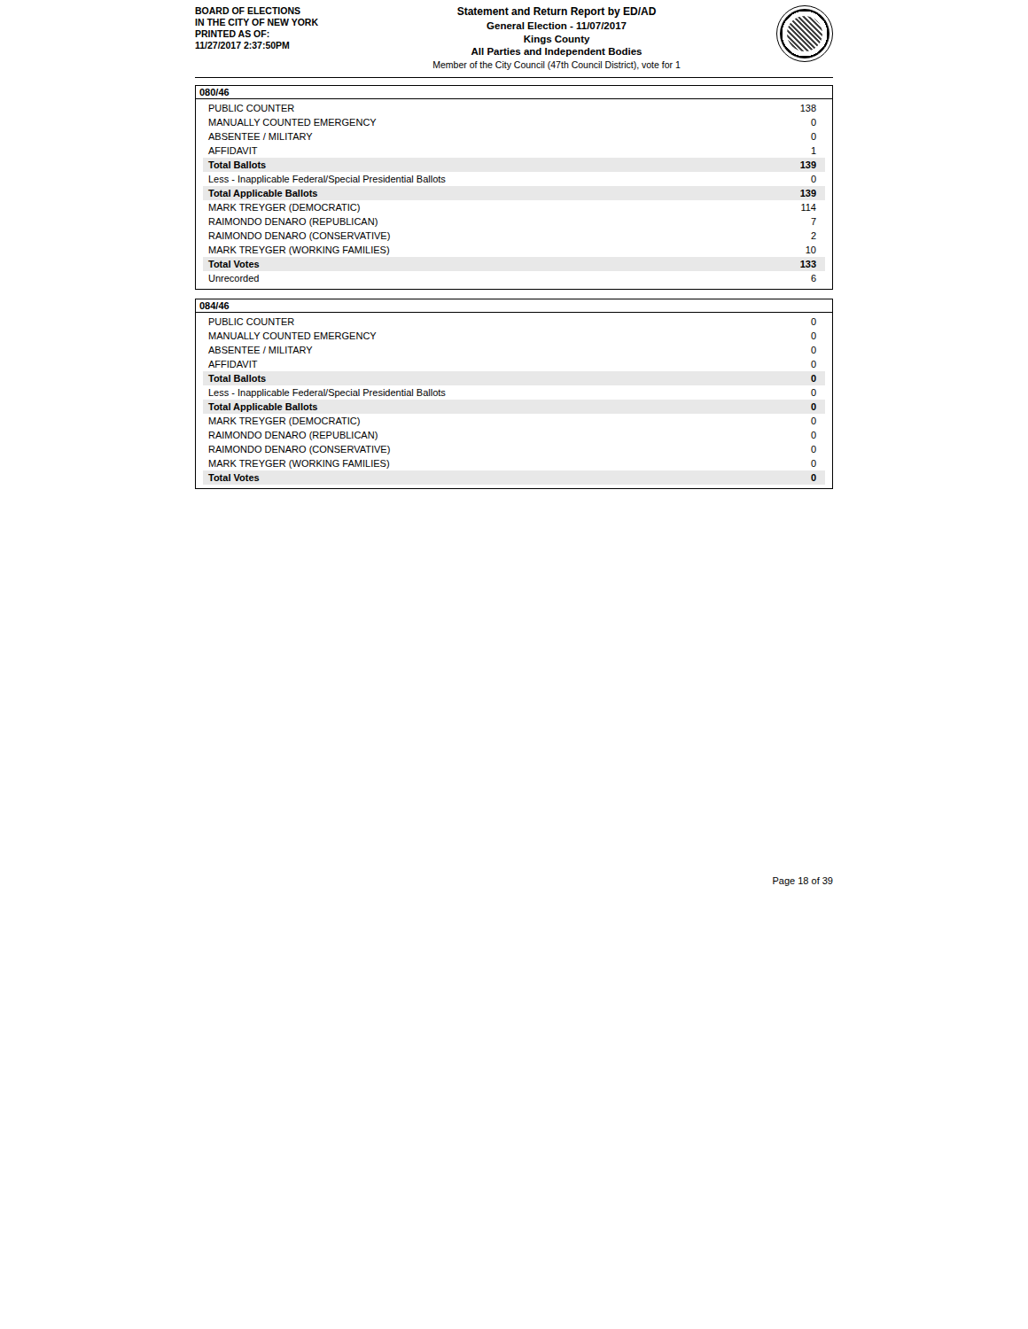BOARD OF ELECTIONS
IN THE CITY OF NEW YORK
PRINTED AS OF:
11/27/2017 2:37:50PM
Statement and Return Report by ED/AD
General Election - 11/07/2017
Kings County
All Parties and Independent Bodies
Member of the City Council (47th Council District), vote for 1
080/46
| PUBLIC COUNTER | 138 |
| MANUALLY COUNTED EMERGENCY | 0 |
| ABSENTEE / MILITARY | 0 |
| AFFIDAVIT | 1 |
| Total Ballots | 139 |
| Less - Inapplicable Federal/Special Presidential Ballots | 0 |
| Total Applicable Ballots | 139 |
| MARK TREYGER (DEMOCRATIC) | 114 |
| RAIMONDO DENARO (REPUBLICAN) | 7 |
| RAIMONDO DENARO (CONSERVATIVE) | 2 |
| MARK TREYGER (WORKING FAMILIES) | 10 |
| Total Votes | 133 |
| Unrecorded | 6 |
084/46
| PUBLIC COUNTER | 0 |
| MANUALLY COUNTED EMERGENCY | 0 |
| ABSENTEE / MILITARY | 0 |
| AFFIDAVIT | 0 |
| Total Ballots | 0 |
| Less - Inapplicable Federal/Special Presidential Ballots | 0 |
| Total Applicable Ballots | 0 |
| MARK TREYGER (DEMOCRATIC) | 0 |
| RAIMONDO DENARO (REPUBLICAN) | 0 |
| RAIMONDO DENARO (CONSERVATIVE) | 0 |
| MARK TREYGER (WORKING FAMILIES) | 0 |
| Total Votes | 0 |
Page 18 of 39